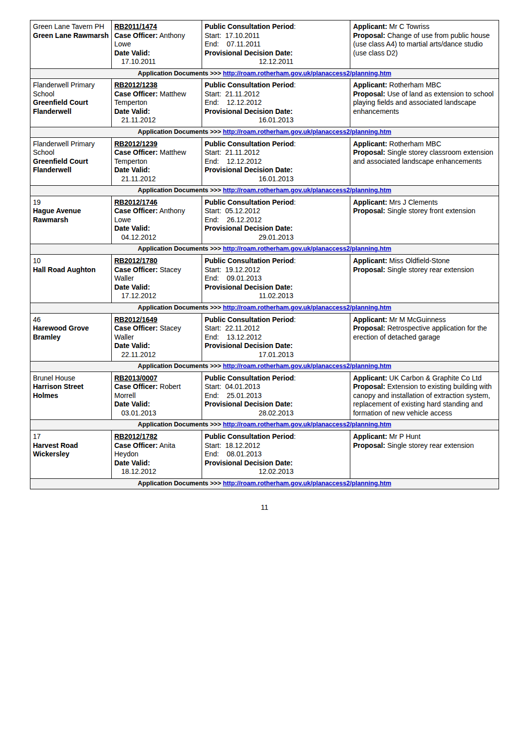| Green Lane Tavern PH Green Lane Rawmarsh | RB2011/1474 Case Officer: Anthony Lowe Date Valid: 17.10.2011 | Public Consultation Period : Start: 17.10.2011 End: 07.11.2011 Provisional Decision Date: 12.12.2011 | Applicant: Mr C Towriss Proposal: Change of use from public house (use class A4) to martial arts/dance studio (use class D2) |
| Application Documents >>> http://roam.rotherham.gov.uk/planaccess2/planning.htm |
| Flanderwell Primary School Greenfield Court Flanderwell | RB2012/1238 Case Officer: Matthew Temperton Date Valid: 21.11.2012 | Public Consultation Period : Start: 21.11.2012 End: 12.12.2012 Provisional Decision Date: 16.01.2013 | Applicant: Rotherham MBC Proposal: Use of land as extension to school playing fields and associated landscape enhancements |
| Application Documents >>> http://roam.rotherham.gov.uk/planaccess2/planning.htm |
| Flanderwell Primary School Greenfield Court Flanderwell | RB2012/1239 Case Officer: Matthew Temperton Date Valid: 21.11.2012 | Public Consultation Period : Start: 21.11.2012 End: 12.12.2012 Provisional Decision Date: 16.01.2013 | Applicant: Rotherham MBC Proposal: Single storey classroom extension and associated landscape enhancements |
| Application Documents >>> http://roam.rotherham.gov.uk/planaccess2/planning.htm |
| 19 Hague Avenue Rawmarsh | RB2012/1746 Case Officer: Anthony Lowe Date Valid: 04.12.2012 | Public Consultation Period : Start: 05.12.2012 End: 26.12.2012 Provisional Decision Date: 29.01.2013 | Applicant: Mrs J Clements Proposal: Single storey front extension |
| Application Documents >>> http://roam.rotherham.gov.uk/planaccess2/planning.htm |
| 10 Hall Road Aughton | RB2012/1780 Case Officer: Stacey Waller Date Valid: 17.12.2012 | Public Consultation Period : Start: 19.12.2012 End: 09.01.2013 Provisional Decision Date: 11.02.2013 | Applicant: Miss Oldfield-Stone Proposal: Single storey rear extension |
| Application Documents >>> http://roam.rotherham.gov.uk/planaccess2/planning.htm |
| 46 Harewood Grove Bramley | RB2012/1649 Case Officer: Stacey Waller Date Valid: 22.11.2012 | Public Consultation Period : Start: 22.11.2012 End: 13.12.2012 Provisional Decision Date: 17.01.2013 | Applicant: Mr M McGuinness Proposal: Retrospective application for the erection of detached garage |
| Application Documents >>> http://roam.rotherham.gov.uk/planaccess2/planning.htm |
| Brunel House Harrison Street Holmes | RB2013/0007 Case Officer: Robert Morrell Date Valid: 03.01.2013 | Public Consultation Period : Start: 04.01.2013 End: 25.01.2013 Provisional Decision Date: 28.02.2013 | Applicant: UK Carbon & Graphite Co Ltd Proposal: Extension to existing building with canopy and installation of extraction system, replacement of existing hard standing and formation of new vehicle access |
| Application Documents >>> http://roam.rotherham.gov.uk/planaccess2/planning.htm |
| 17 Harvest Road Wickersley | RB2012/1782 Case Officer: Anita Heydon Date Valid: 18.12.2012 | Public Consultation Period : Start: 18.12.2012 End: 08.01.2013 Provisional Decision Date: 12.02.2013 | Applicant: Mr P Hunt Proposal: Single storey rear extension |
| Application Documents >>> http://roam.rotherham.gov.uk/planaccess2/planning.htm |
11